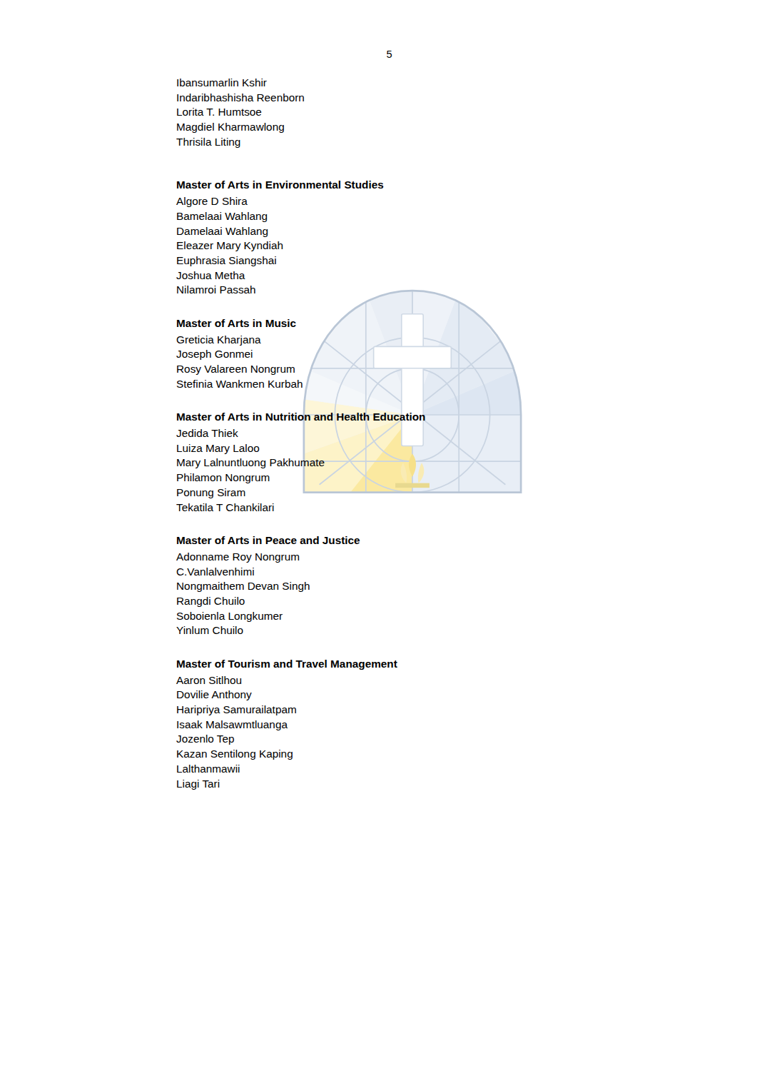5
Ibansumarlin Kshir
Indaribhashisha Reenborn
Lorita T. Humtsoe
Magdiel Kharmawlong
Thrisila Liting
Master of Arts in Environmental Studies
Algore D Shira
Bamelaai Wahlang
Damelaai Wahlang
Eleazer Mary Kyndiah
Euphrasia Siangshai
Joshua Metha
Nilamroi Passah
Master of Arts in Music
Greticia Kharjana
Joseph Gonmei
Rosy Valareen Nongrum
Stefinia Wankmen Kurbah
Master of Arts in Nutrition and Health Education
Jedida Thiek
Luiza Mary Laloo
Mary Lalnuntluong Pakhumate
Philamon Nongrum
Ponung Siram
Tekatila T Chankilari
Master of Arts in Peace and Justice
Adonname Roy Nongrum
C.Vanlalvenhimi
Nongmaithem Devan Singh
Rangdi Chuilo
Soboienla Longkumer
Yinlum Chuilo
Master of Tourism and Travel Management
Aaron Sitlhou
Dovilie Anthony
Haripriya Samurailatpam
Isaak Malsawmtluanga
Jozenlo Tep
Kazan Sentilong Kaping
Lalthanmawii
Liagi Tari